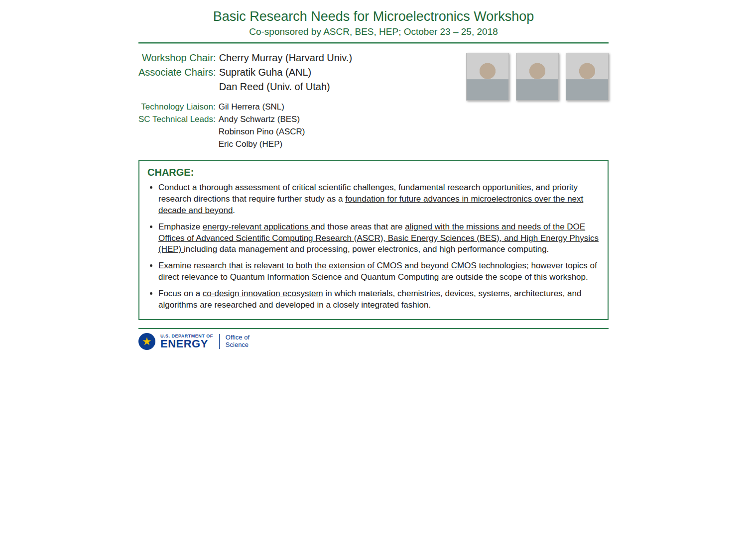Basic Research Needs for Microelectronics Workshop
Co-sponsored by ASCR, BES, HEP; October 23 – 25, 2018
| Workshop Chair: | Cherry Murray (Harvard Univ.) |
| Associate Chairs: | Supratik Guha (ANL) |
| | Dan Reed (Univ. of Utah) |
| Technology Liaison: | Gil Herrera (SNL) |
| SC Technical Leads: | Andy Schwartz (BES) |
| | Robinson Pino (ASCR) |
| | Eric Colby (HEP) |
CHARGE:
Conduct a thorough assessment of critical scientific challenges, fundamental research opportunities, and priority research directions that require further study as a foundation for future advances in microelectronics over the next decade and beyond.
Emphasize energy-relevant applications and those areas that are aligned with the missions and needs of the DOE Offices of Advanced Scientific Computing Research (ASCR), Basic Energy Sciences (BES), and High Energy Physics (HEP) including data management and processing, power electronics, and high performance computing.
Examine research that is relevant to both the extension of CMOS and beyond CMOS technologies; however topics of direct relevance to Quantum Information Science and Quantum Computing are outside the scope of this workshop.
Focus on a co-design innovation ecosystem in which materials, chemistries, devices, systems, architectures, and algorithms are researched and developed in a closely integrated fashion.
U.S. DEPARTMENT OF ENERGY
Office of
Science